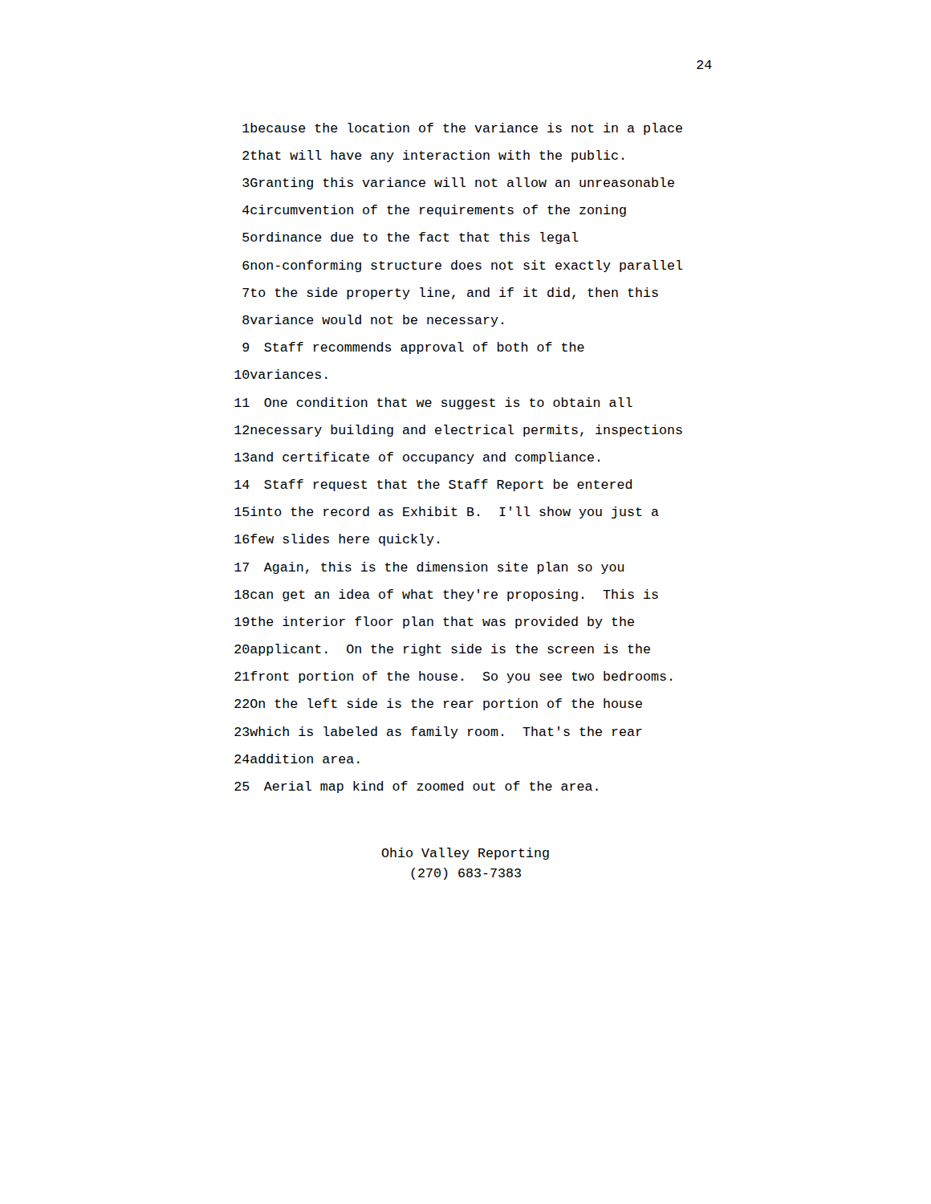24
| 1 | because the location of the variance is not in a place |
| 2 | that will have any interaction with the public. |
| 3 | Granting this variance will not allow an unreasonable |
| 4 | circumvention of the requirements of the zoning |
| 5 | ordinance due to the fact that this legal |
| 6 | non-conforming structure does not sit exactly parallel |
| 7 | to the side property line, and if it did, then this |
| 8 | variance would not be necessary. |
| 9 | Staff recommends approval of both of the |
| 10 | variances. |
| 11 | One condition that we suggest is to obtain all |
| 12 | necessary building and electrical permits, inspections |
| 13 | and certificate of occupancy and compliance. |
| 14 | Staff request that the Staff Report be entered |
| 15 | into the record as Exhibit B. I'll show you just a |
| 16 | few slides here quickly. |
| 17 | Again, this is the dimension site plan so you |
| 18 | can get an idea of what they're proposing. This is |
| 19 | the interior floor plan that was provided by the |
| 20 | applicant. On the right side is the screen is the |
| 21 | front portion of the house. So you see two bedrooms. |
| 22 | On the left side is the rear portion of the house |
| 23 | which is labeled as family room. That's the rear |
| 24 | addition area. |
| 25 | Aerial map kind of zoomed out of the area. |
Ohio Valley Reporting
(270) 683-7383